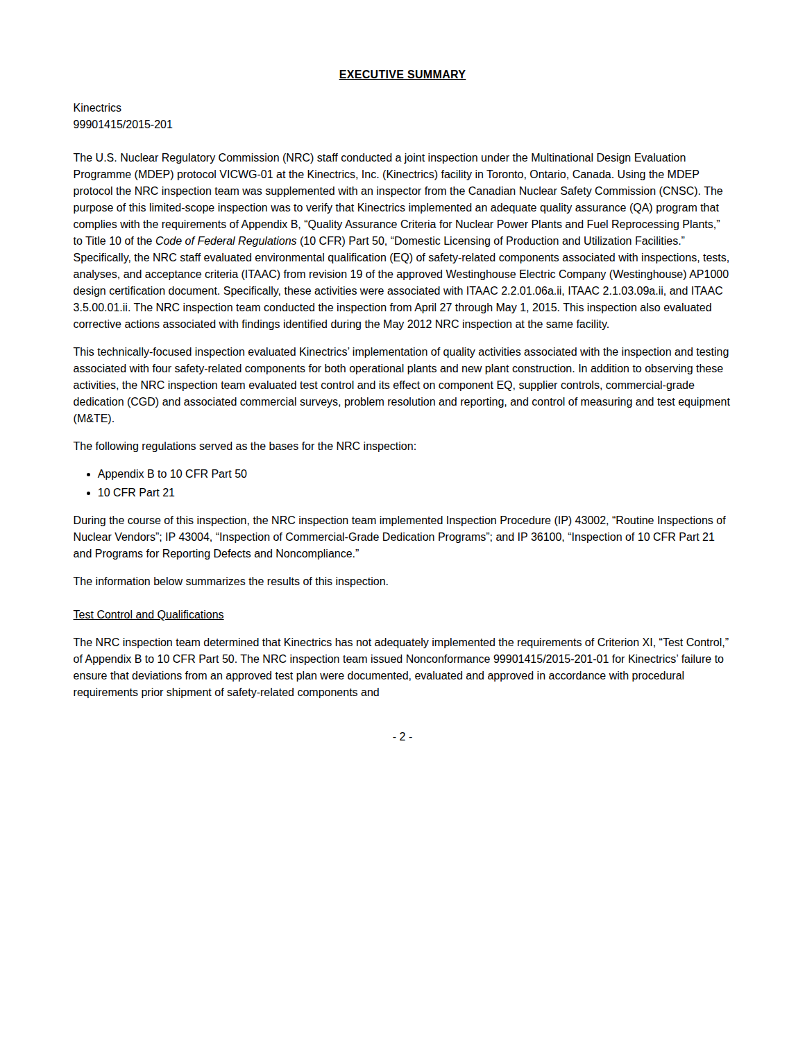EXECUTIVE SUMMARY
Kinectrics
99901415/2015-201
The U.S. Nuclear Regulatory Commission (NRC) staff conducted a joint inspection under the Multinational Design Evaluation Programme (MDEP) protocol VICWG-01 at the Kinectrics, Inc. (Kinectrics) facility in Toronto, Ontario, Canada. Using the MDEP protocol the NRC inspection team was supplemented with an inspector from the Canadian Nuclear Safety Commission (CNSC). The purpose of this limited-scope inspection was to verify that Kinectrics implemented an adequate quality assurance (QA) program that complies with the requirements of Appendix B, “Quality Assurance Criteria for Nuclear Power Plants and Fuel Reprocessing Plants,” to Title 10 of the Code of Federal Regulations (10 CFR) Part 50, “Domestic Licensing of Production and Utilization Facilities.” Specifically, the NRC staff evaluated environmental qualification (EQ) of safety-related components associated with inspections, tests, analyses, and acceptance criteria (ITAAC) from revision 19 of the approved Westinghouse Electric Company (Westinghouse) AP1000 design certification document. Specifically, these activities were associated with ITAAC 2.2.01.06a.ii, ITAAC 2.1.03.09a.ii, and ITAAC 3.5.00.01.ii. The NRC inspection team conducted the inspection from April 27 through May 1, 2015. This inspection also evaluated corrective actions associated with findings identified during the May 2012 NRC inspection at the same facility.
This technically-focused inspection evaluated Kinectrics’ implementation of quality activities associated with the inspection and testing associated with four safety-related components for both operational plants and new plant construction. In addition to observing these activities, the NRC inspection team evaluated test control and its effect on component EQ, supplier controls, commercial-grade dedication (CGD) and associated commercial surveys, problem resolution and reporting, and control of measuring and test equipment (M&TE).
The following regulations served as the bases for the NRC inspection:
Appendix B to 10 CFR Part 50
10 CFR Part 21
During the course of this inspection, the NRC inspection team implemented Inspection Procedure (IP) 43002, “Routine Inspections of Nuclear Vendors”; IP 43004, “Inspection of Commercial-Grade Dedication Programs”; and IP 36100, “Inspection of 10 CFR Part 21 and Programs for Reporting Defects and Noncompliance.”
The information below summarizes the results of this inspection.
Test Control and Qualifications
The NRC inspection team determined that Kinectrics has not adequately implemented the requirements of Criterion XI, “Test Control,” of Appendix B to 10 CFR Part 50. The NRC inspection team issued Nonconformance 99901415/2015-201-01 for Kinectrics’ failure to ensure that deviations from an approved test plan were documented, evaluated and approved in accordance with procedural requirements prior shipment of safety-related components and
- 2 -